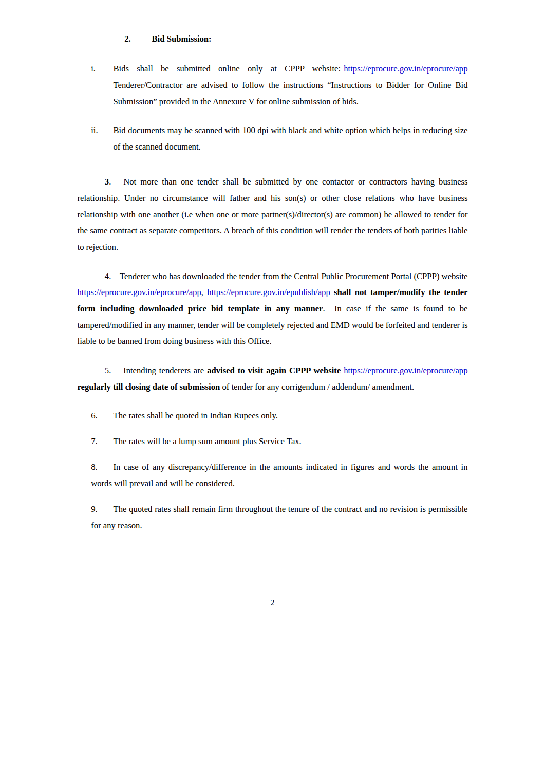2. Bid Submission:
i. Bids shall be submitted online only at CPPP website: https://eprocure.gov.in/eprocure/app Tenderer/Contractor are advised to follow the instructions “Instructions to Bidder for Online Bid Submission” provided in the Annexure V for online submission of bids.
ii. Bid documents may be scanned with 100 dpi with black and white option which helps in reducing size of the scanned document.
3. Not more than one tender shall be submitted by one contactor or contractors having business relationship. Under no circumstance will father and his son(s) or other close relations who have business relationship with one another (i.e when one or more partner(s)/director(s) are common) be allowed to tender for the same contract as separate competitors. A breach of this condition will render the tenders of both parities liable to rejection.
4. Tenderer who has downloaded the tender from the Central Public Procurement Portal (CPPP) website https://eprocure.gov.in/eprocure/app, https://eprocure.gov.in/epublish/app shall not tamper/modify the tender form including downloaded price bid template in any manner. In case if the same is found to be tampered/modified in any manner, tender will be completely rejected and EMD would be forfeited and tenderer is liable to be banned from doing business with this Office.
5. Intending tenderers are advised to visit again CPPP website https://eprocure.gov.in/eprocure/app regularly till closing date of submission of tender for any corrigendum / addendum/ amendment.
6. The rates shall be quoted in Indian Rupees only.
7. The rates will be a lump sum amount plus Service Tax.
8. In case of any discrepancy/difference in the amounts indicated in figures and words the amount in words will prevail and will be considered.
9. The quoted rates shall remain firm throughout the tenure of the contract and no revision is permissible for any reason.
2